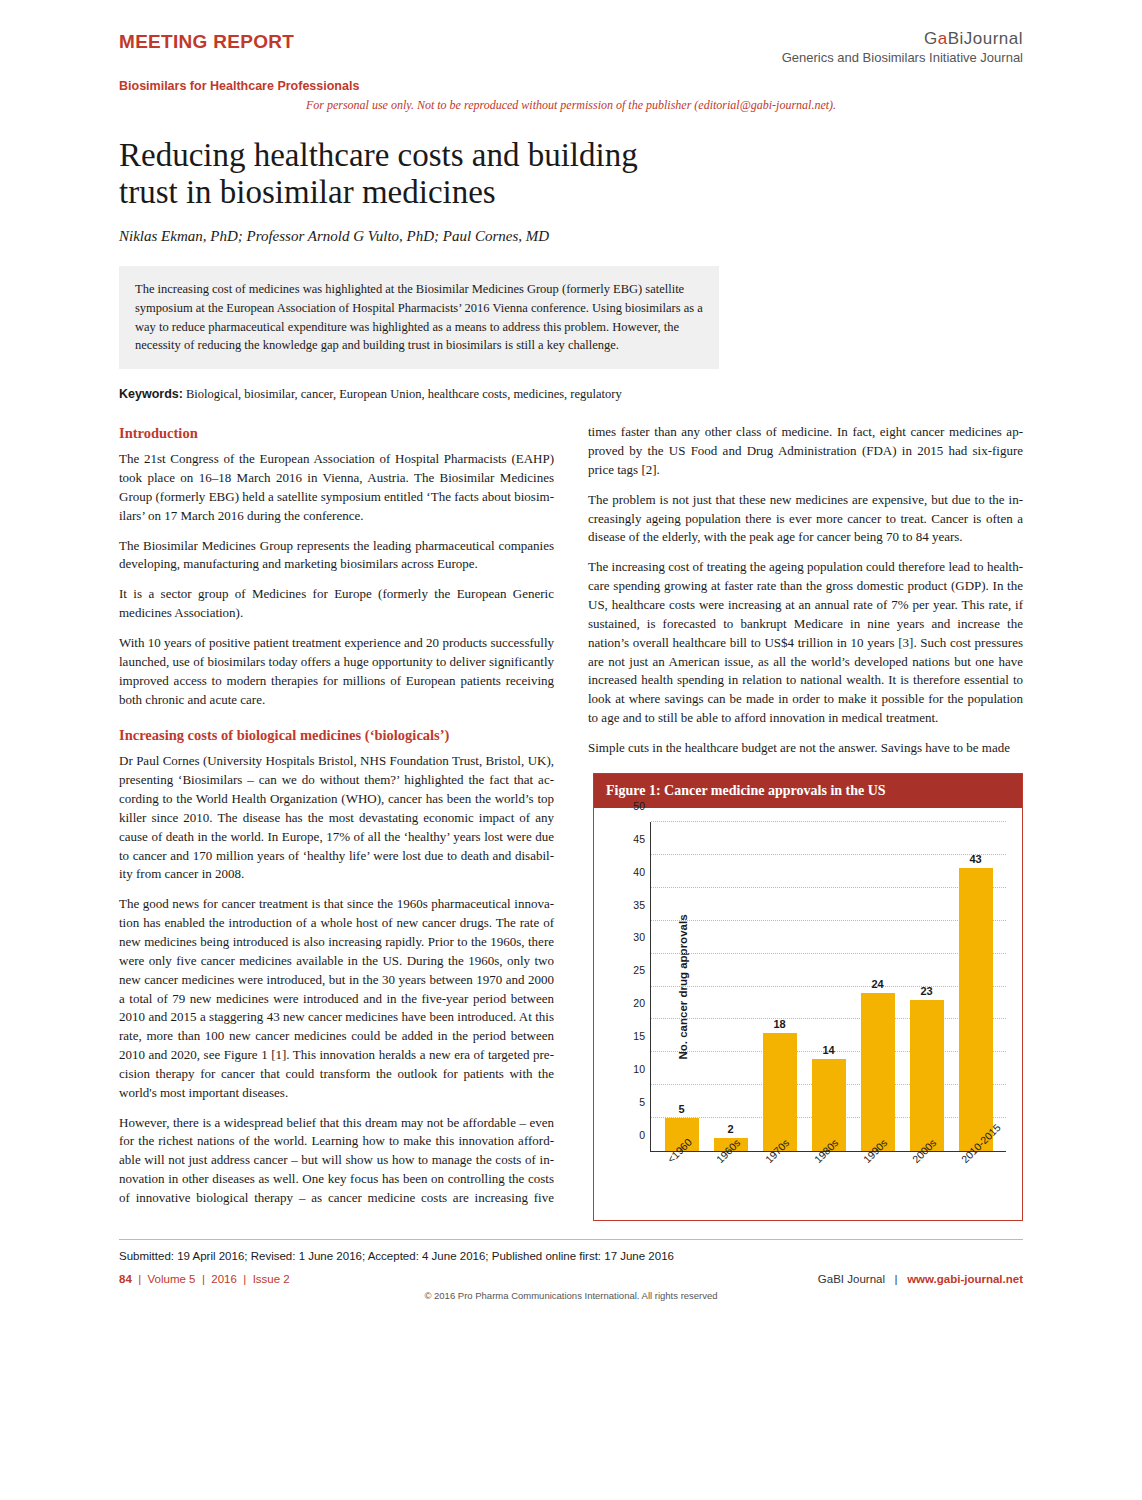MEETING REPORT
Ga BiJournal
Generics and Biosimilars Initiative Journal
Biosimilars for Healthcare Professionals
For personal use only. Not to be reproduced without permission of the publisher (editorial@gabi-journal.net).
Reducing healthcare costs and building trust in biosimilar medicines
Niklas Ekman, PhD; Professor Arnold G Vulto, PhD; Paul Cornes, MD
The increasing cost of medicines was highlighted at the Biosimilar Medicines Group (formerly EBG) satellite symposium at the European Association of Hospital Pharmacists’ 2016 Vienna conference. Using biosimilars as a way to reduce pharmaceutical expenditure was highlighted as a means to address this problem. However, the necessity of reducing the knowledge gap and building trust in biosimilars is still a key challenge.
Keywords: Biological, biosimilar, cancer, European Union, healthcare costs, medicines, regulatory
Introduction
The 21st Congress of the European Association of Hospital Pharmacists (EAHP) took place on 16–18 March 2016 in Vienna, Austria. The Biosimilar Medicines Group (formerly EBG) held a satellite symposium entitled ‘The facts about biosimilars’ on 17 March 2016 during the conference.
The Biosimilar Medicines Group represents the leading pharmaceutical companies developing, manufacturing and marketing biosimilars across Europe.
It is a sector group of Medicines for Europe (formerly the European Generic medicines Association).
With 10 years of positive patient treatment experience and 20 products successfully launched, use of biosimilars today offers a huge opportunity to deliver significantly improved access to modern therapies for millions of European patients receiving both chronic and acute care.
Increasing costs of biological medicines (‘biologicals’)
Dr Paul Cornes (University Hospitals Bristol, NHS Foundation Trust, Bristol, UK), presenting ‘Biosimilars – can we do without them?’ highlighted the fact that according to the World Health Organization (WHO), cancer has been the world’s top killer since 2010. The disease has the most devastating economic impact of any cause of death in the world. In Europe, 17% of all the ‘healthy’ years lost were due to cancer and 170 million years of ‘healthy life’ were lost due to death and disability from cancer in 2008.
The good news for cancer treatment is that since the 1960s pharmaceutical innovation has enabled the introduction of a whole host of new cancer drugs. The rate of new medicines being introduced is also increasing rapidly. Prior to the 1960s, there were only five cancer medicines available in the US. During the 1960s, only two new cancer medicines were introduced, but in the 30 years between 1970 and 2000 a total of 79 new medicines were introduced and in the five-year period between 2010 and 2015 a staggering 43 new cancer medicines have been introduced. At this rate, more than 100 new cancer medicines could be added in the period between 2010 and 2020, see Figure 1 [1]. This innovation heralds a new era of targeted precision therapy for cancer that could transform the outlook for patients with the world's most important diseases.
However, there is a widespread belief that this dream may not be affordable – even for the richest nations of the world. Learning how to make this innovation affordable will not just address cancer – but will show us how to manage the costs of innovation in other diseases as well. One key focus has been on controlling the costs of innovative biological therapy – as cancer medicine costs are increasing five times faster than any other class of medicine. In fact, eight cancer medicines approved by the US Food and Drug Administration (FDA) in 2015 had six-figure price tags [2].
The problem is not just that these new medicines are expensive, but due to the increasingly ageing population there is ever more cancer to treat. Cancer is often a disease of the elderly, with the peak age for cancer being 70 to 84 years.
The increasing cost of treating the ageing population could therefore lead to healthcare spending growing at faster rate than the gross domestic product (GDP). In the US, healthcare costs were increasing at an annual rate of 7% per year. This rate, if sustained, is forecasted to bankrupt Medicare in nine years and increase the nation’s overall healthcare bill to US$4 trillion in 10 years [3]. Such cost pressures are not just an American issue, as all the world’s developed nations but one have increased health spending in relation to national wealth. It is therefore essential to look at where savings can be made in order to make it possible for the population to age and to still be able to afford innovation in medical treatment.
Simple cuts in the healthcare budget are not the answer. Savings have to be made
Figure 1: Cancer medicine approvals in the US
No. cancer drug approvals
50
45
40
35
30
25
20
15
10
5
0
5
2
18
14
24
23
43
<1960
1960s
1970s
1980s
1990s
2000s
2010-2015
Submitted: 19 April 2016; Revised: 1 June 2016; Accepted: 4 June 2016; Published online first: 17 June 2016
84 | Volume 5 | 2016 | Issue 2
GaBI Journal | www.gabi-journal.net
© 2016 Pro Pharma Communications International. All rights reserved